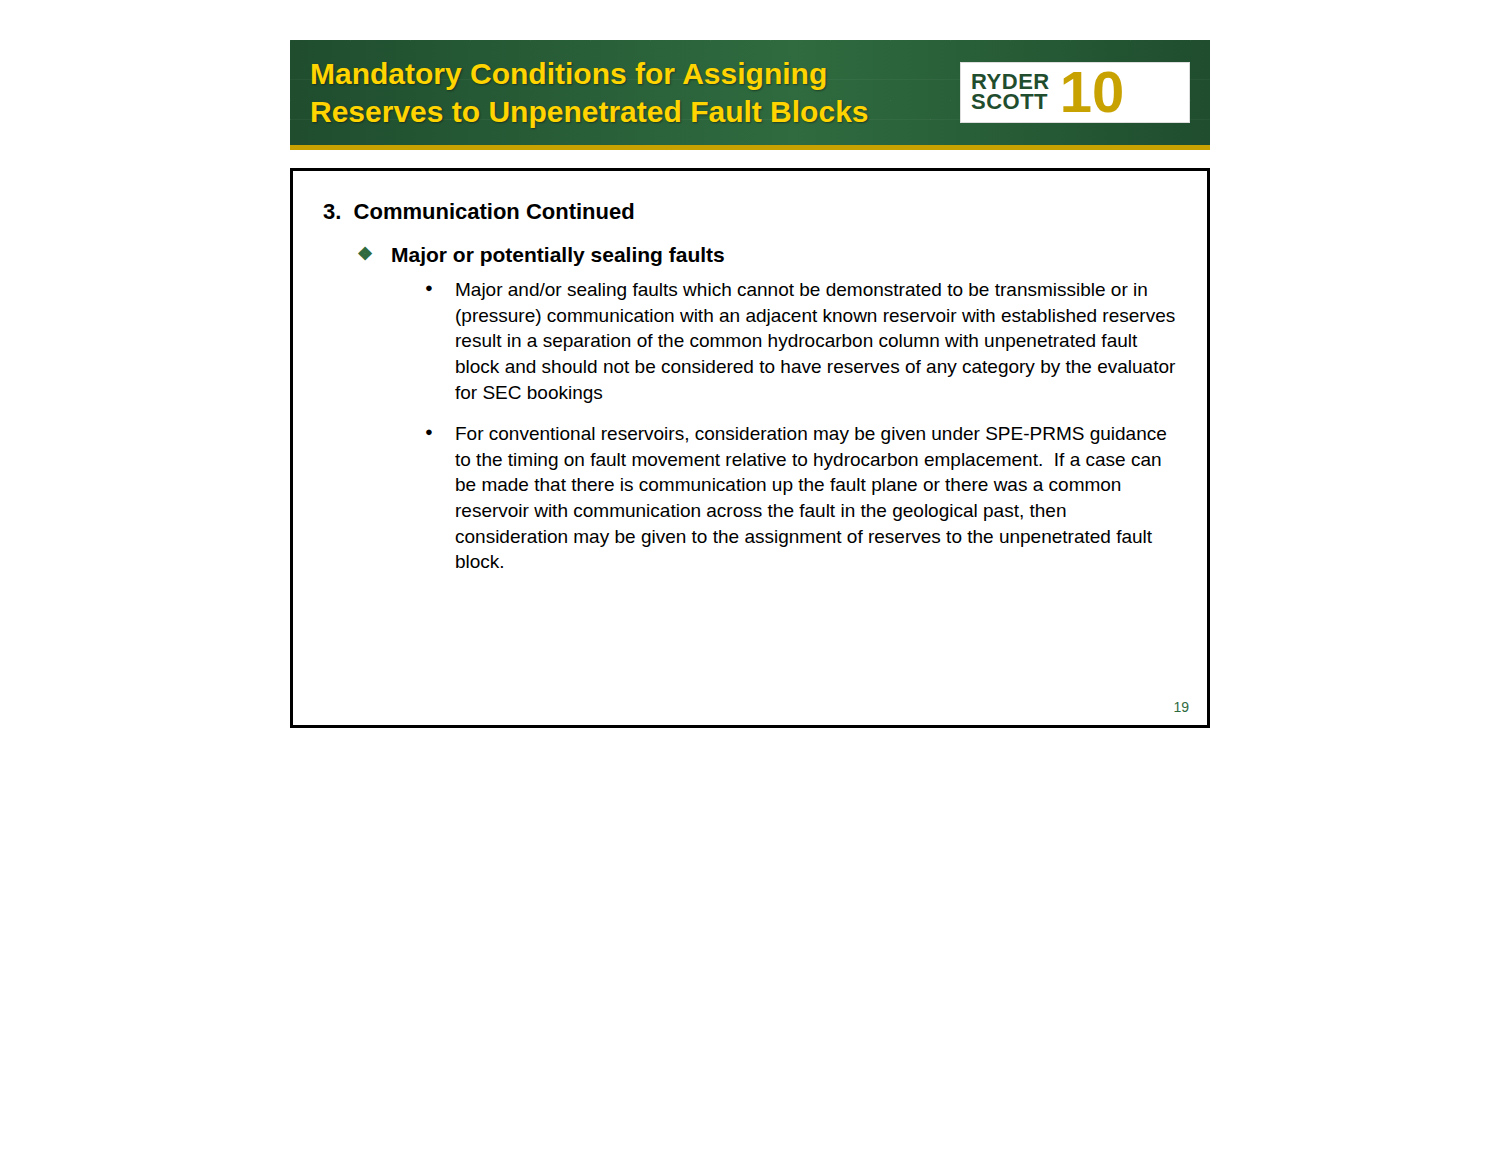Mandatory Conditions for Assigning
Reserves to Unpenetrated Fault Blocks
RYDER SCOTT
10
3. Communication Continued
Major or potentially sealing faults
Major and/or sealing faults which cannot be demonstrated to be transmissible or in (pressure) communication with an adjacent known reservoir with established reserves result in a separation of the common hydrocarbon column with unpenetrated fault block and should not be considered to have reserves of any category by the evaluator for SEC bookings
For conventional reservoirs, consideration may be given under SPE-PRMS guidance to the timing on fault movement relative to hydrocarbon emplacement. If a case can be made that there is communication up the fault plane or there was a common reservoir with communication across the fault in the geological past, then consideration may be given to the assignment of reserves to the unpenetrated fault block.
19